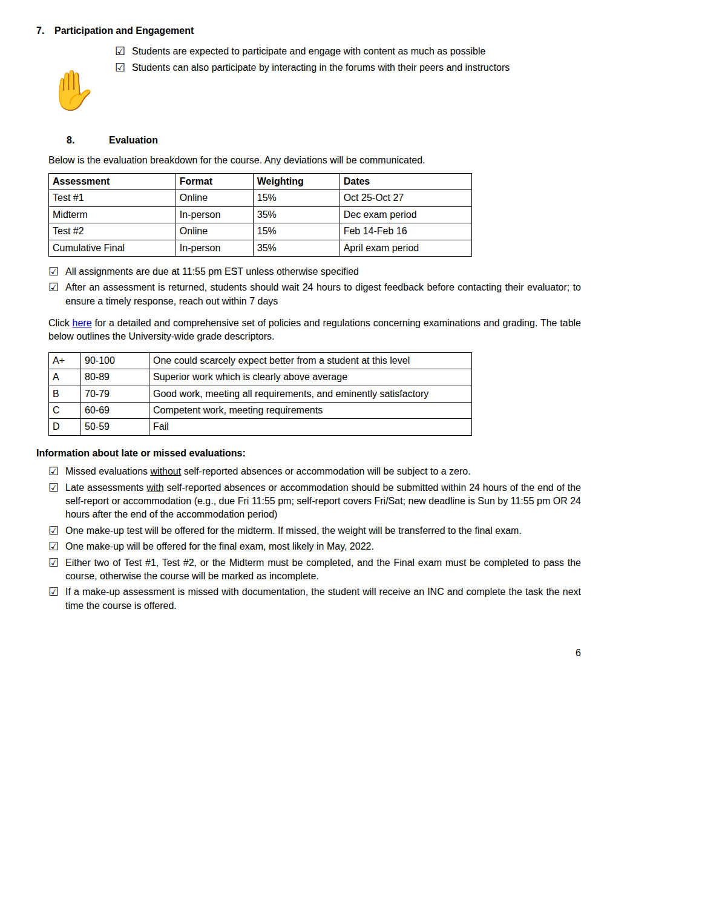7. Participation and Engagement
Students are expected to participate and engage with content as much as possible
Students can also participate by interacting in the forums with their peers and instructors
✋
8. Evaluation
Below is the evaluation breakdown for the course. Any deviations will be communicated.
| Assessment | Format | Weighting | Dates |
| --- | --- | --- | --- |
| Test #1 | Online | 15% | Oct 25-Oct 27 |
| Midterm | In-person | 35% | Dec exam period |
| Test #2 | Online | 15% | Feb 14-Feb 16 |
| Cumulative Final | In-person | 35% | April exam period |
All assignments are due at 11:55 pm EST unless otherwise specified
After an assessment is returned, students should wait 24 hours to digest feedback before contacting their evaluator; to ensure a timely response, reach out within 7 days
Click here for a detailed and comprehensive set of policies and regulations concerning examinations and grading. The table below outlines the University-wide grade descriptors.
| A+ | 90-100 | One could scarcely expect better from a student at this level |
| A | 80-89 | Superior work which is clearly above average |
| B | 70-79 | Good work, meeting all requirements, and eminently satisfactory |
| C | 60-69 | Competent work, meeting requirements |
| D | 50-59 | Fail |
Information about late or missed evaluations:
Missed evaluations without self-reported absences or accommodation will be subject to a zero.
Late assessments with self-reported absences or accommodation should be submitted within 24 hours of the end of the self-report or accommodation (e.g., due Fri 11:55 pm; self-report covers Fri/Sat; new deadline is Sun by 11:55 pm OR 24 hours after the end of the accommodation period)
One make-up test will be offered for the midterm. If missed, the weight will be transferred to the final exam.
One make-up will be offered for the final exam, most likely in May, 2022.
Either two of Test #1, Test #2, or the Midterm must be completed, and the Final exam must be completed to pass the course, otherwise the course will be marked as incomplete.
If a make-up assessment is missed with documentation, the student will receive an INC and complete the task the next time the course is offered.
6